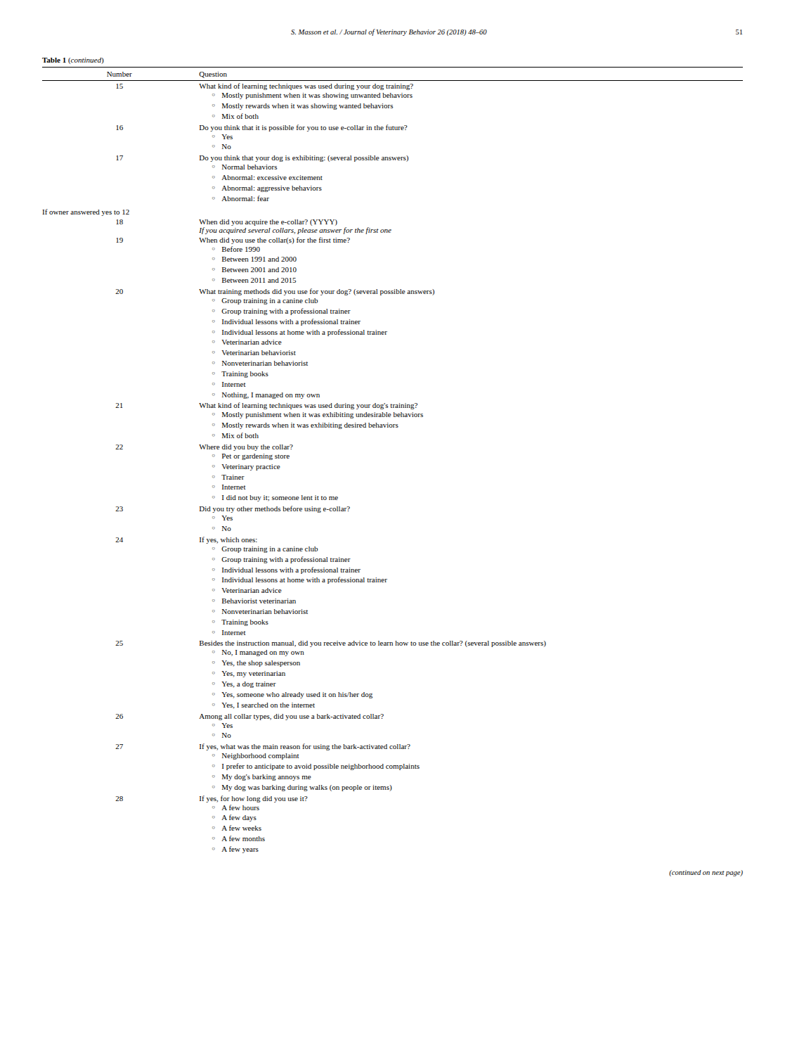S. Masson et al. / Journal of Veterinary Behavior 26 (2018) 48–60 51
Table 1 (continued)
| Number | Question |
| --- | --- |
| 15 | What kind of learning techniques was used during your dog training? Mostly punishment when it was showing unwanted behaviors Mostly rewards when it was showing wanted behaviors Mix of both |
| 16 | Do you think that it is possible for you to use e-collar in the future? Yes No |
| 17 | Do you think that your dog is exhibiting: (several possible answers) Normal behaviors Abnormal: excessive excitement Abnormal: aggressive behaviors Abnormal: fear |
| If owner answered yes to 12 | |
| 18 | When did you acquire the e-collar? (YYYY) If you acquired several collars, please answer for the first one |
| 19 | When did you use the collar(s) for the first time? Before 1990 Between 1991 and 2000 Between 2001 and 2010 Between 2011 and 2015 |
| 20 | What training methods did you use for your dog? (several possible answers) Group training in a canine club Group training with a professional trainer Individual lessons with a professional trainer Individual lessons at home with a professional trainer Veterinarian advice Veterinarian behaviorist Nonveterinarian behaviorist Training books Internet Nothing, I managed on my own |
| 21 | What kind of learning techniques was used during your dog's training? Mostly punishment when it was exhibiting undesirable behaviors Mostly rewards when it was exhibiting desired behaviors Mix of both |
| 22 | Where did you buy the collar? Pet or gardening store Veterinary practice Trainer Internet I did not buy it; someone lent it to me |
| 23 | Did you try other methods before using e-collar? Yes No |
| 24 | If yes, which ones: Group training in a canine club Group training with a professional trainer Individual lessons with a professional trainer Individual lessons at home with a professional trainer Veterinarian advice Behaviorist veterinarian Nonveterinarian behaviorist Training books Internet |
| 25 | Besides the instruction manual, did you receive advice to learn how to use the collar? (several possible answers) No, I managed on my own Yes, the shop salesperson Yes, my veterinarian Yes, a dog trainer Yes, someone who already used it on his/her dog Yes, I searched on the internet |
| 26 | Among all collar types, did you use a bark-activated collar? Yes No |
| 27 | If yes, what was the main reason for using the bark-activated collar? Neighborhood complaint I prefer to anticipate to avoid possible neighborhood complaints My dog's barking annoys me My dog was barking during walks (on people or items) |
| 28 | If yes, for how long did you use it? A few hours A few days A few weeks A few months A few years |
(continued on next page)